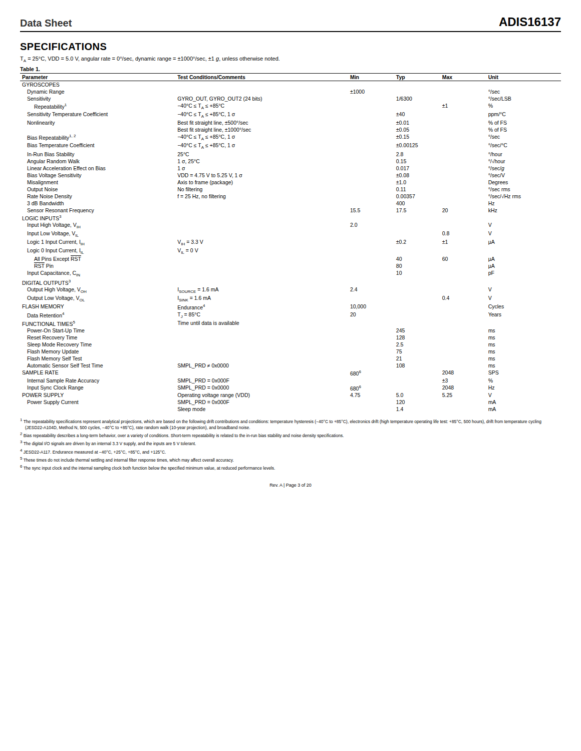Data Sheet
ADIS16137
SPECIFICATIONS
TA = 25°C, VDD = 5.0 V, angular rate = 0°/sec, dynamic range = ±1000°/sec, ±1 g, unless otherwise noted.
Table 1.
| Parameter | Test Conditions/Comments | Min | Typ | Max | Unit |
| --- | --- | --- | --- | --- | --- |
| GYROSCOPES | | | | | |
| Dynamic Range | | ±1000 | | | °/sec |
| Sensitivity | GYRO_OUT, GYRO_OUT2 (24 bits) | | 1/6300 | | °/sec/LSB |
| Repeatability 1 | −40°C ≤ T A ≤ +85°C | | | ±1 | % |
| Sensitivity Temperature Coefficient | −40°C ≤ T A ≤ +85°C, 1 σ | | ±40 | | ppm/°C |
| Nonlinearity | Best fit straight line, ±500°/sec | | ±0.01 | | % of FS |
| | Best fit straight line, ±1000°/sec | | ±0.05 | | % of FS |
| Bias Repeatability 1, 2 | −40°C ≤ T A ≤ +85°C, 1 σ | | ±0.15 | | °/sec |
| Bias Temperature Coefficient | −40°C ≤ T A ≤ +85°C, 1 σ | | ±0.00125 | | °/sec/°C |
| In-Run Bias Stability | 25°C | | 2.8 | | °/hour |
| Angular Random Walk | 1 σ, 25°C | | 0.15 | | °/√hour |
| Linear Acceleration Effect on Bias | 1 σ | | 0.017 | | °/sec/ g |
| Bias Voltage Sensitivity | VDD = 4.75 V to 5.25 V, 1 σ | | ±0.08 | | °/sec/V |
| Misalignment | Axis to frame (package) | | ±1.0 | | Degrees |
| Output Noise | No filtering | | 0.11 | | °/sec rms |
| Rate Noise Density | f = 25 Hz, no filtering | | 0.00357 | | °/sec/√Hz rms |
| 3 dB Bandwidth | | | 400 | | Hz |
| Sensor Resonant Frequency | | 15.5 | 17.5 | 20 | kHz |
| LOGIC INPUTS 3 | | | | | |
| Input High Voltage, V IH | | 2.0 | | | V |
| Input Low Voltage, V IL | | | | 0.8 | V |
| Logic 1 Input Current, I IH | V IH = 3.3 V | | ±0.2 | ±1 | µA |
| Logic 0 Input Current, I IL | V IL = 0 V | | | | |
| All Pins Except RST | | | 40 | 60 | µA |
| RST Pin | | | 80 | | µA |
| Input Capacitance, C IN | | | 10 | | pF |
| DIGITAL OUTPUTS 3 | | | | | |
| Output High Voltage, V OH | I SOURCE = 1.6 mA | 2.4 | | | V |
| Output Low Voltage, V OL | I SINK = 1.6 mA | | | 0.4 | V |
| FLASH MEMORY | Endurance 4 | 10,000 | | | Cycles |
| Data Retention 4 | T J = 85°C | 20 | | | Years |
| FUNCTIONAL TIMES 5 | Time until data is available | | | | |
| Power-On Start-Up Time | | | 245 | | ms |
| Reset Recovery Time | | | 128 | | ms |
| Sleep Mode Recovery Time | | | 2.5 | | ms |
| Flash Memory Update | | | 75 | | ms |
| Flash Memory Self Test | | | 21 | | ms |
| Automatic Sensor Self Test Time | SMPL_PRD ≠ 0x0000 | | 108 | | ms |
| SAMPLE RATE | | 680 6 | | 2048 | SPS |
| Internal Sample Rate Accuracy | SMPL_PRD = 0x000F | | | ±3 | % |
| Input Sync Clock Range | SMPL_PRD = 0x0000 | 680 6 | | 2048 | Hz |
| POWER SUPPLY | Operating voltage range (VDD) | 4.75 | 5.0 | 5.25 | V |
| Power Supply Current | SMPL_PRD = 0x000F | | 120 | | mA |
| | Sleep mode | | 1.4 | | mA |
1 The repeatability specifications represent analytical projections, which are based on the following drift contributions and conditions: temperature hysteresis (−40°C to +85°C), electronics drift (high temperature operating life test: +85°C, 500 hours), drift from temperature cycling (JESD22-A104D, Method N, 500 cycles, −40°C to +85°C), rate random walk (10-year projection), and broadband noise.
2 Bias repeatability describes a long-term behavior, over a variety of conditions. Short-term repeatability is related to the in-run bias stability and noise density specifications.
3 The digital I/O signals are driven by an internal 3.3 V supply, and the inputs are 5 V tolerant.
4 JESD22-A117. Endurance measured at −40°C, +25°C, +85°C, and +125°C.
5 These times do not include thermal settling and internal filter response times, which may affect overall accuracy.
6 The sync input clock and the internal sampling clock both function below the specified minimum value, at reduced performance levels.
Rev. A | Page 3 of 20